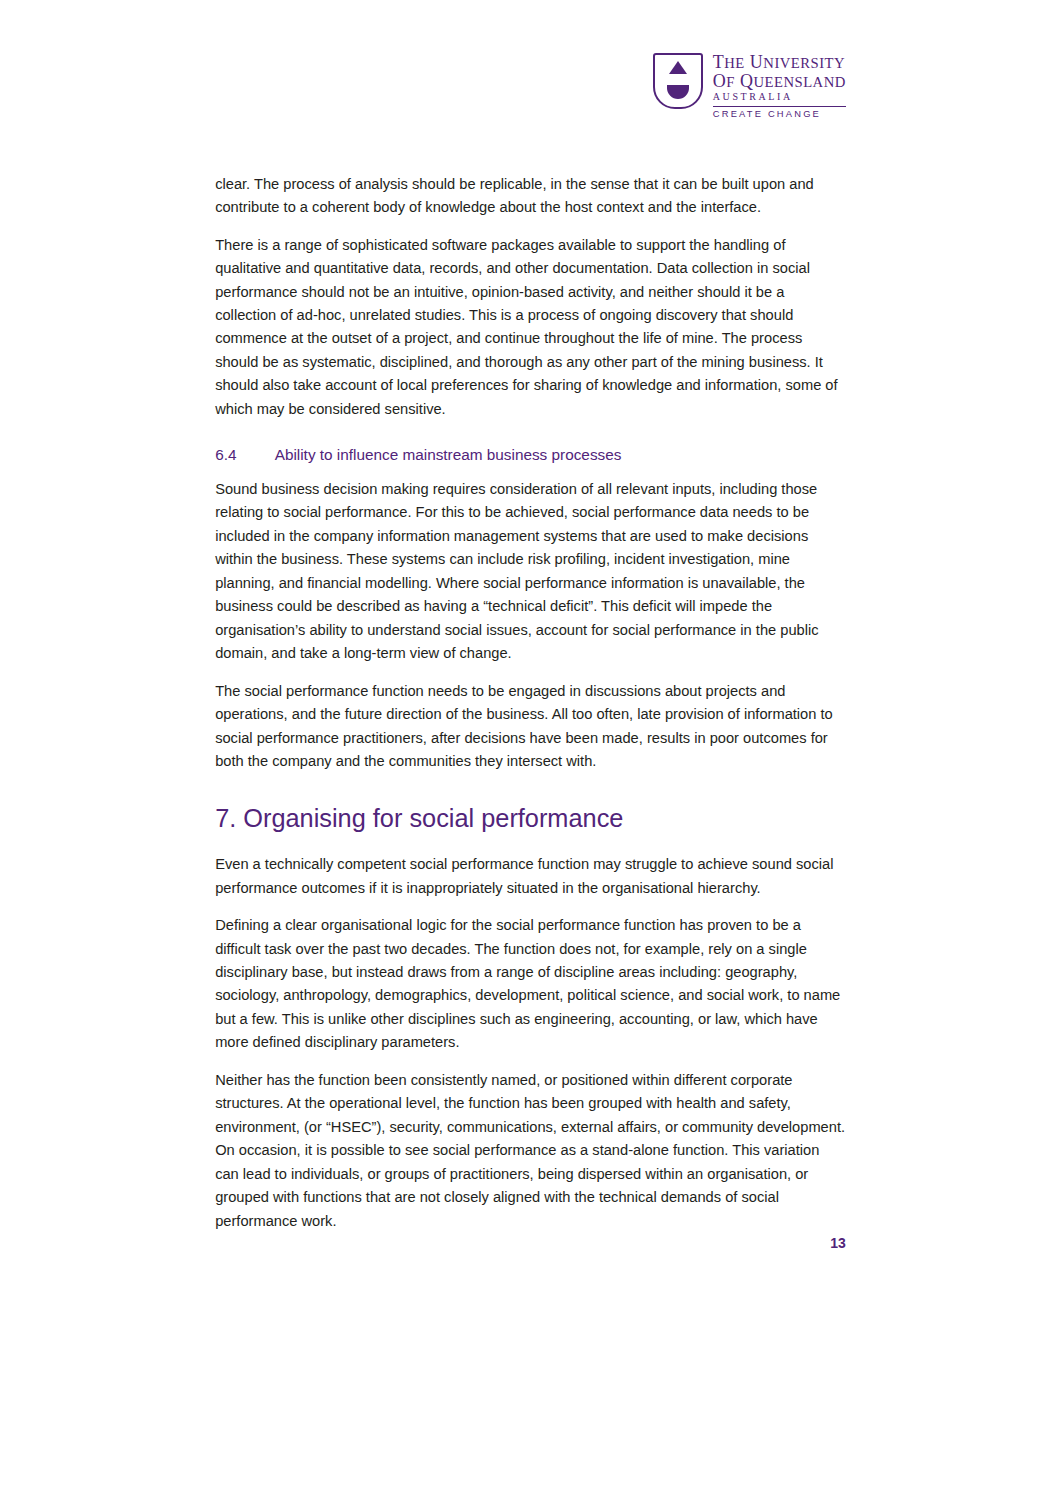THE UNIVERSITY
OF QUEENSLAND
AUSTRALIA
CREATE CHANGE
clear. The process of analysis should be replicable, in the sense that it can be built upon and contribute to a coherent body of knowledge about the host context and the interface.
There is a range of sophisticated software packages available to support the handling of qualitative and quantitative data, records, and other documentation. Data collection in social performance should not be an intuitive, opinion-based activity, and neither should it be a collection of ad-hoc, unrelated studies. This is a process of ongoing discovery that should commence at the outset of a project, and continue throughout the life of mine. The process should be as systematic, disciplined, and thorough as any other part of the mining business. It should also take account of local preferences for sharing of knowledge and information, some of which may be considered sensitive.
6.4 Ability to influence mainstream business processes
Sound business decision making requires consideration of all relevant inputs, including those relating to social performance. For this to be achieved, social performance data needs to be included in the company information management systems that are used to make decisions within the business. These systems can include risk profiling, incident investigation, mine planning, and financial modelling. Where social performance information is unavailable, the business could be described as having a “technical deficit”. This deficit will impede the organisation’s ability to understand social issues, account for social performance in the public domain, and take a long-term view of change.
The social performance function needs to be engaged in discussions about projects and operations, and the future direction of the business. All too often, late provision of information to social performance practitioners, after decisions have been made, results in poor outcomes for both the company and the communities they intersect with.
7. Organising for social performance
Even a technically competent social performance function may struggle to achieve sound social performance outcomes if it is inappropriately situated in the organisational hierarchy.
Defining a clear organisational logic for the social performance function has proven to be a difficult task over the past two decades. The function does not, for example, rely on a single disciplinary base, but instead draws from a range of discipline areas including: geography, sociology, anthropology, demographics, development, political science, and social work, to name but a few. This is unlike other disciplines such as engineering, accounting, or law, which have more defined disciplinary parameters.
Neither has the function been consistently named, or positioned within different corporate structures. At the operational level, the function has been grouped with health and safety, environment, (or “HSEC”), security, communications, external affairs, or community development. On occasion, it is possible to see social performance as a stand-alone function. This variation can lead to individuals, or groups of practitioners, being dispersed within an organisation, or grouped with functions that are not closely aligned with the technical demands of social performance work.
13